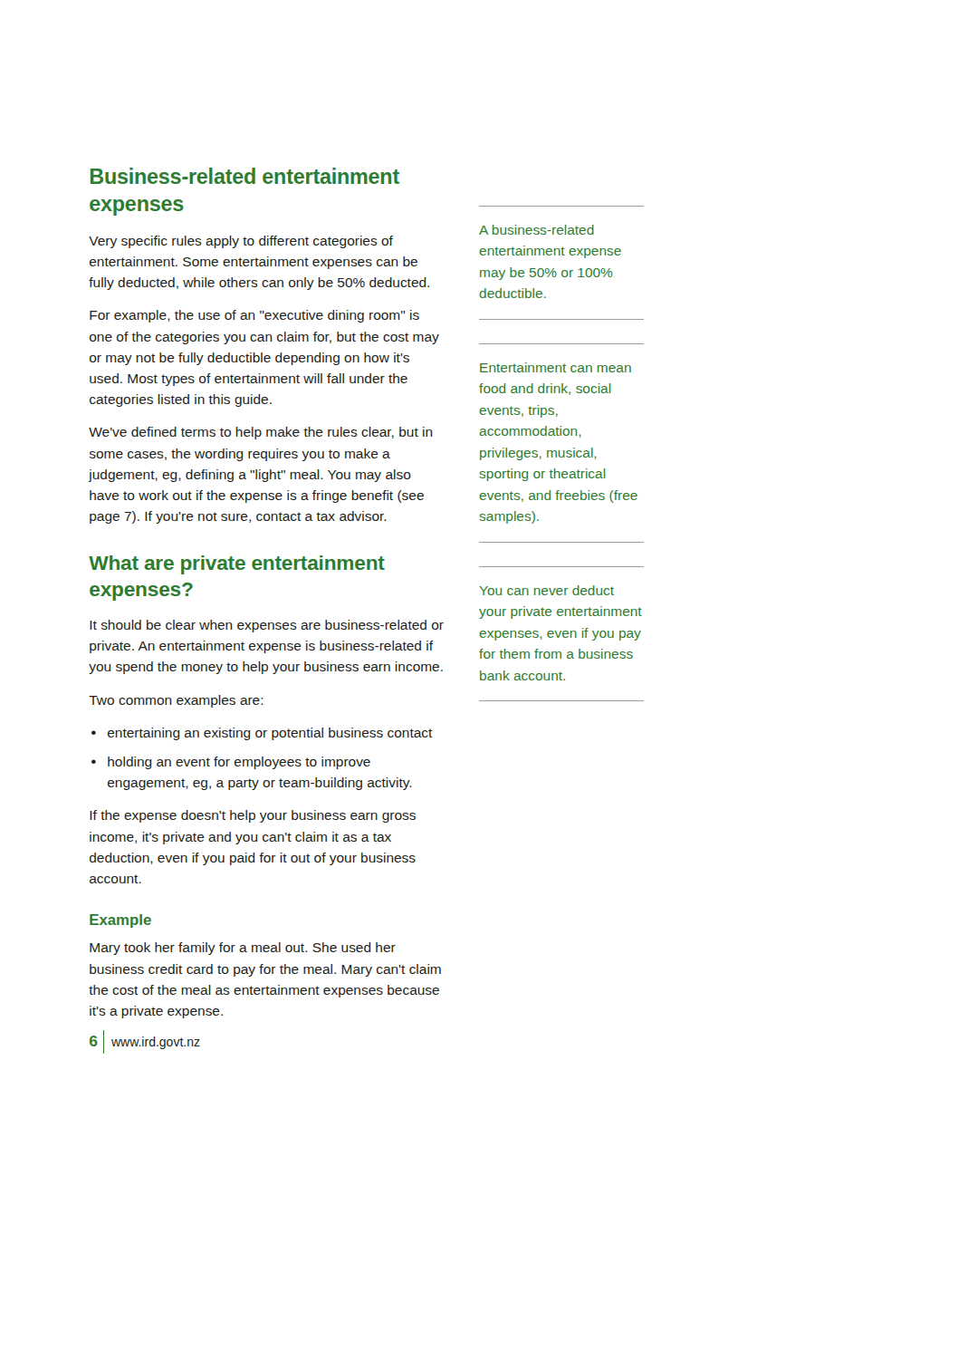Business-related entertainment expenses
Very specific rules apply to different categories of entertainment. Some entertainment expenses can be fully deducted, while others can only be 50% deducted.
For example, the use of an "executive dining room" is one of the categories you can claim for, but the cost may or may not be fully deductible depending on how it's used. Most types of entertainment will fall under the categories listed in this guide.
We've defined terms to help make the rules clear, but in some cases, the wording requires you to make a judgement, eg, defining a "light" meal. You may also have to work out if the expense is a fringe benefit (see page 7). If you're not sure, contact a tax advisor.
What are private entertainment expenses?
It should be clear when expenses are business-related or private. An entertainment expense is business-related if you spend the money to help your business earn income.
Two common examples are:
entertaining an existing or potential business contact
holding an event for employees to improve engagement, eg, a party or team-building activity.
If the expense doesn't help your business earn gross income, it's private and you can't claim it as a tax deduction, even if you paid for it out of your business account.
Example
Mary took her family for a meal out. She used her business credit card to pay for the meal. Mary can't claim the cost of the meal as entertainment expenses because it's a private expense.
A business-related entertainment expense may be 50% or 100% deductible.
Entertainment can mean food and drink, social events, trips, accommodation, privileges, musical, sporting or theatrical events, and freebies (free samples).
You can never deduct your private entertainment expenses, even if you pay for them from a business bank account.
6 www.ird.govt.nz